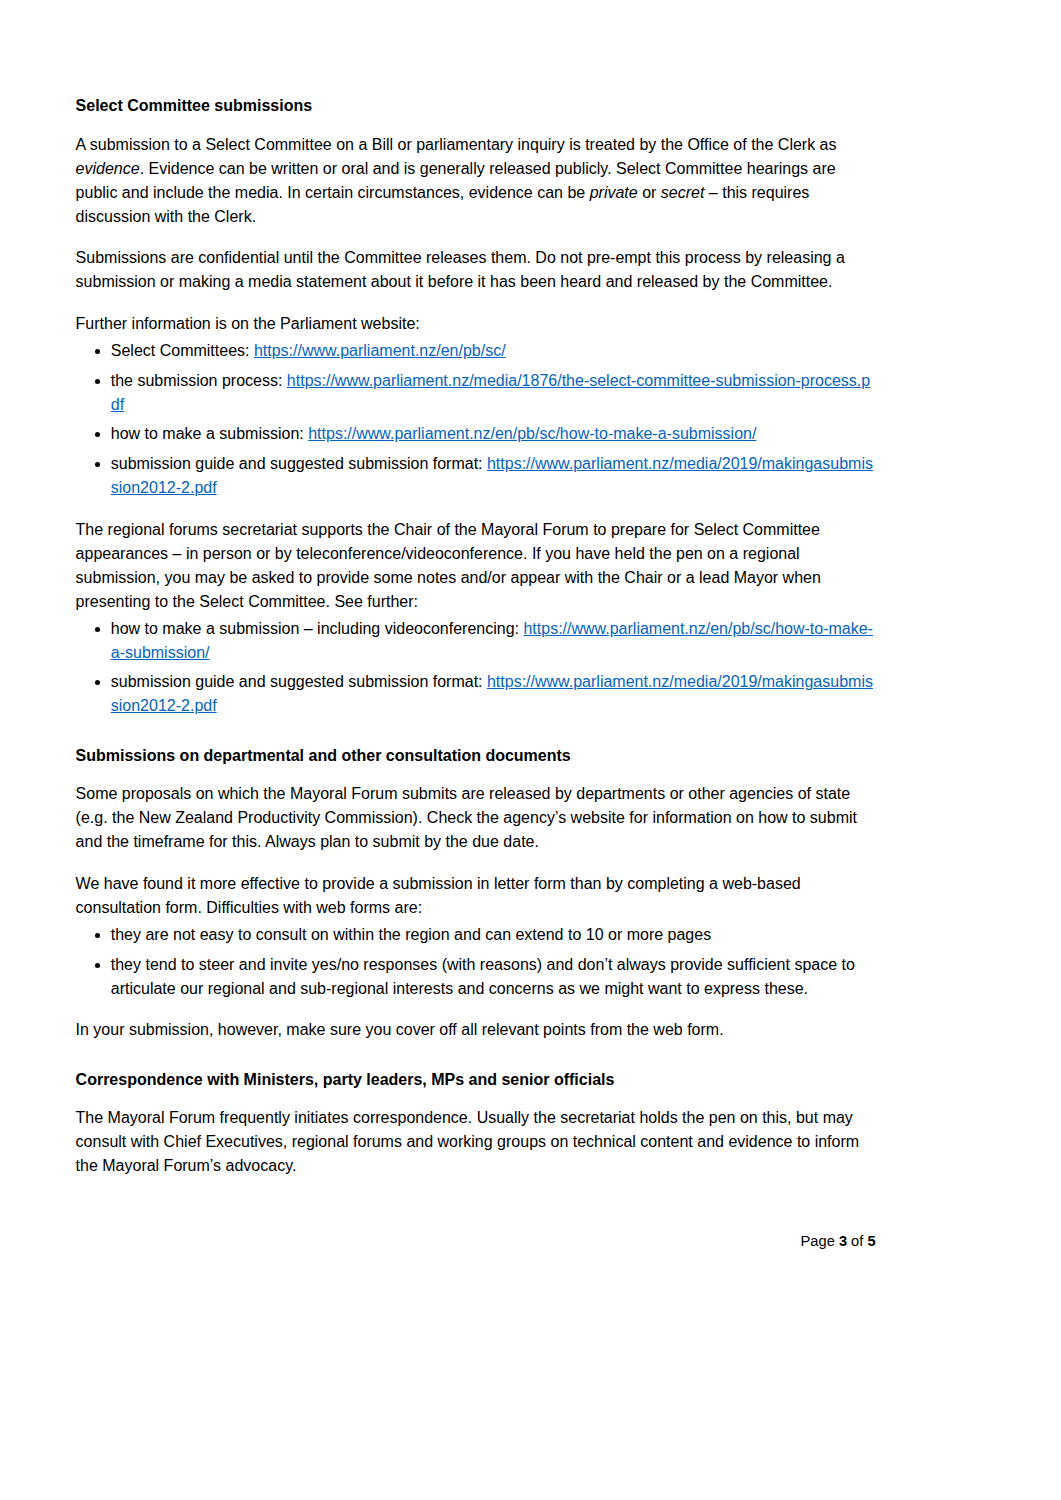Select Committee submissions
A submission to a Select Committee on a Bill or parliamentary inquiry is treated by the Office of the Clerk as evidence. Evidence can be written or oral and is generally released publicly. Select Committee hearings are public and include the media. In certain circumstances, evidence can be private or secret – this requires discussion with the Clerk.
Submissions are confidential until the Committee releases them. Do not pre-empt this process by releasing a submission or making a media statement about it before it has been heard and released by the Committee.
Further information is on the Parliament website:
Select Committees: https://www.parliament.nz/en/pb/sc/
the submission process: https://www.parliament.nz/media/1876/the-select-committee-submission-process.pdf
how to make a submission: https://www.parliament.nz/en/pb/sc/how-to-make-a-submission/
submission guide and suggested submission format: https://www.parliament.nz/media/2019/makingasubmission2012-2.pdf
The regional forums secretariat supports the Chair of the Mayoral Forum to prepare for Select Committee appearances – in person or by teleconference/videoconference. If you have held the pen on a regional submission, you may be asked to provide some notes and/or appear with the Chair or a lead Mayor when presenting to the Select Committee. See further:
how to make a submission – including videoconferencing: https://www.parliament.nz/en/pb/sc/how-to-make-a-submission/
submission guide and suggested submission format: https://www.parliament.nz/media/2019/makingasubmission2012-2.pdf
Submissions on departmental and other consultation documents
Some proposals on which the Mayoral Forum submits are released by departments or other agencies of state (e.g. the New Zealand Productivity Commission). Check the agency’s website for information on how to submit and the timeframe for this. Always plan to submit by the due date.
We have found it more effective to provide a submission in letter form than by completing a web-based consultation form. Difficulties with web forms are:
they are not easy to consult on within the region and can extend to 10 or more pages
they tend to steer and invite yes/no responses (with reasons) and don’t always provide sufficient space to articulate our regional and sub-regional interests and concerns as we might want to express these.
In your submission, however, make sure you cover off all relevant points from the web form.
Correspondence with Ministers, party leaders, MPs and senior officials
The Mayoral Forum frequently initiates correspondence. Usually the secretariat holds the pen on this, but may consult with Chief Executives, regional forums and working groups on technical content and evidence to inform the Mayoral Forum’s advocacy.
Page 3 of 5